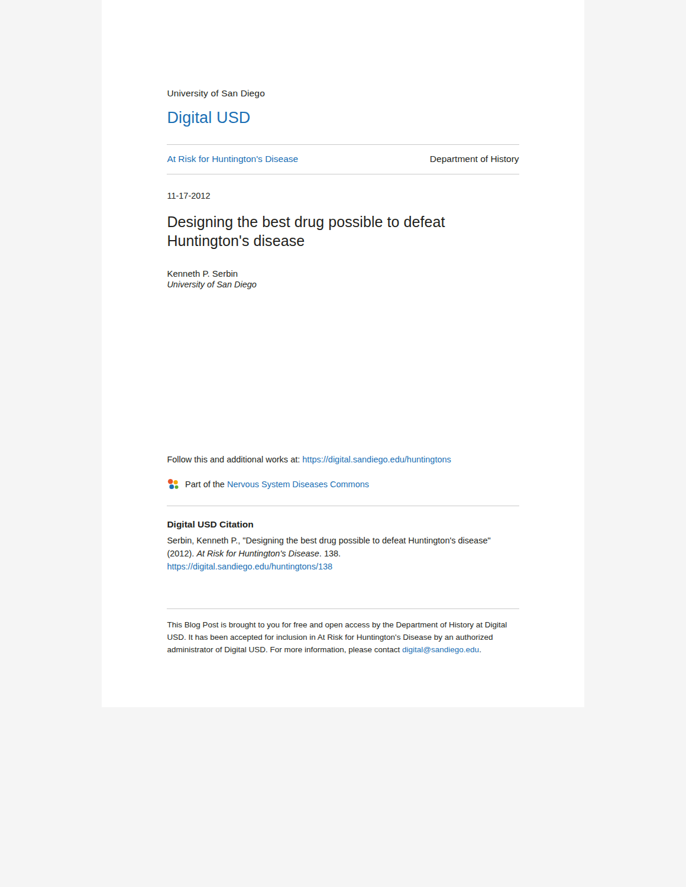University of San Diego
Digital USD
At Risk for Huntington's Disease Department of History
11-17-2012
Designing the best drug possible to defeat Huntington's disease
Kenneth P. Serbin
University of San Diego
Follow this and additional works at: https://digital.sandiego.edu/huntingtons
Part of the Nervous System Diseases Commons
Digital USD Citation
Serbin, Kenneth P., "Designing the best drug possible to defeat Huntington's disease" (2012). At Risk for Huntington's Disease. 138.
https://digital.sandiego.edu/huntingtons/138
This Blog Post is brought to you for free and open access by the Department of History at Digital USD. It has been accepted for inclusion in At Risk for Huntington's Disease by an authorized administrator of Digital USD. For more information, please contact digital@sandiego.edu.